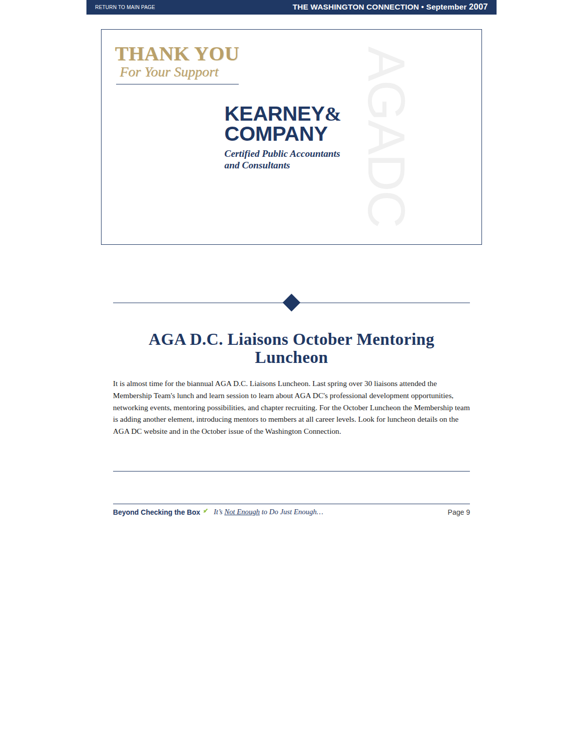Return to Main Page
THE WASHINGTON CONNECTION • September 2007
AGADC
THANK YOU
For Your Support
KEARNEY&
COMPANY
Certified Public Accountants
and Consultants
AGA D.C. Liaisons October Mentoring Luncheon
It is almost time for the biannual AGA D.C. Liaisons Luncheon. Last spring over 30 liaisons attended the Membership Team's lunch and learn session to learn about AGA DC's professional development opportunities, networking events, mentoring possibilities, and chapter recruiting. For the October Luncheon the Membership team is adding another element, introducing mentors to members at all career levels. Look for luncheon details on the AGA DC website and in the October issue of the Washington Connection.
Beyond Checking the Box It’s Not Enough to Do Just Enough…
Page 9